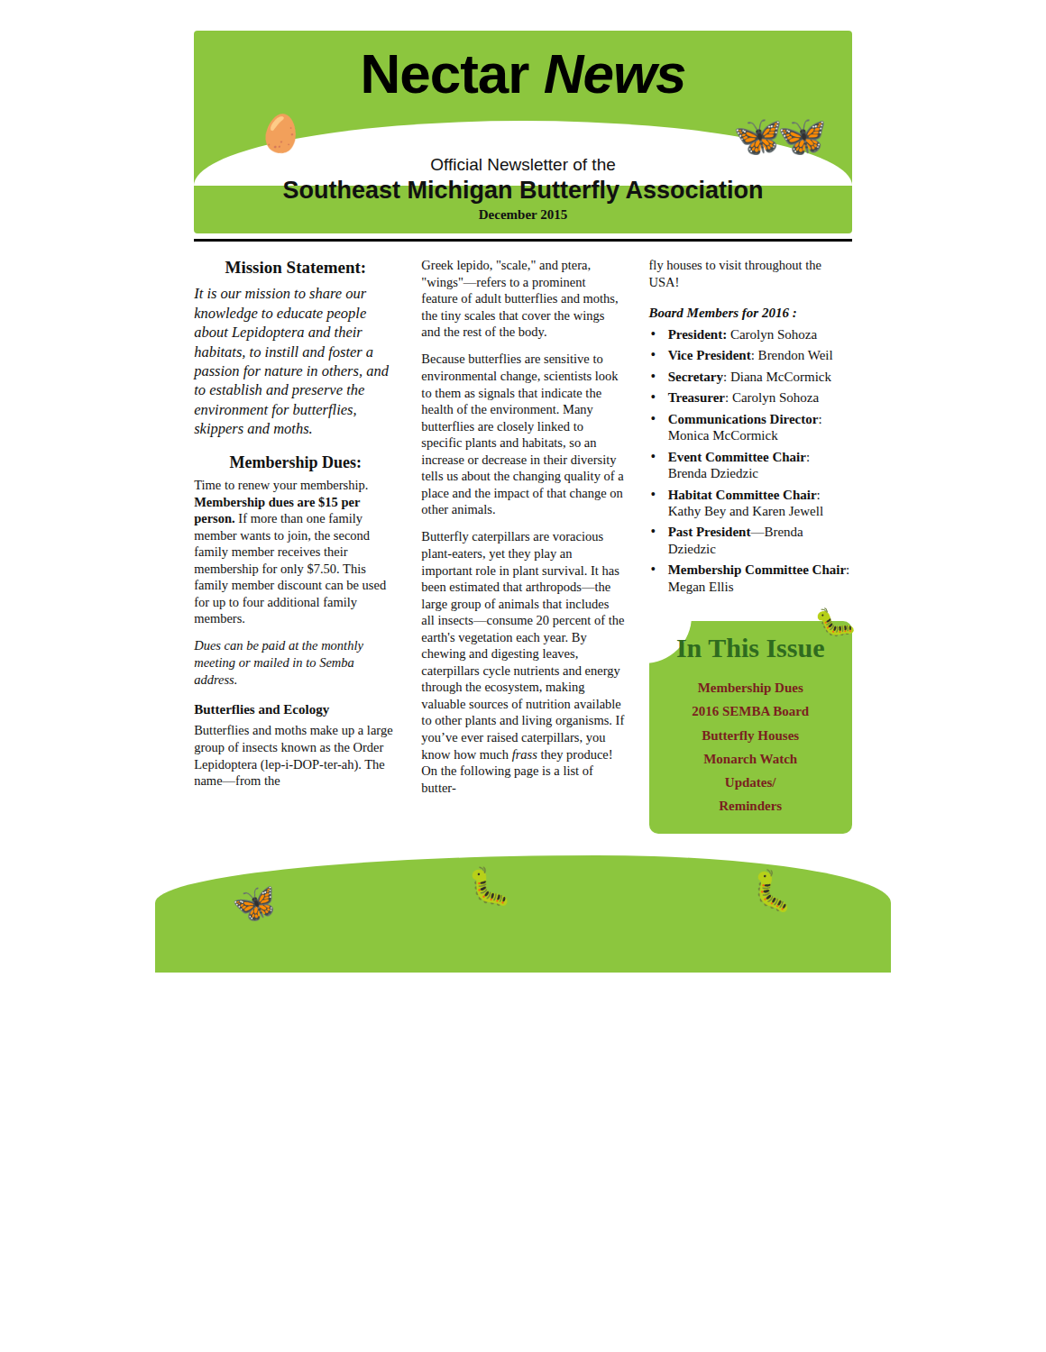Nectar News
🥚 🦋🦋
Official Newsletter of the
Southeast Michigan Butterfly Association
December 2015
Mission Statement:
It is our mission to share our knowledge to educate people about Lepidoptera and their habitats, to instill and foster a passion for nature in others, and to establish and preserve the environment for butterflies, skippers and moths.
Membership Dues:
Time to renew your membership. Membership dues are $15 per person. If more than one family member wants to join, the second family member receives their membership for only $7.50. This family member discount can be used for up to four additional family members.
Dues can be paid at the monthly meeting or mailed in to Semba address.
Butterflies and Ecology
Butterflies and moths make up a large group of insects known as the Order Lepidoptera (lep-i-DOP-ter-ah). The name—from the
Greek lepido, "scale," and ptera, "wings"—refers to a prominent feature of adult butterflies and moths, the tiny scales that cover the wings and the rest of the body.
Because butterflies are sensitive to environmental change, scientists look to them as signals that indicate the health of the environment. Many butterflies are closely linked to specific plants and habitats, so an increase or decrease in their diversity tells us about the changing quality of a place and the impact of that change on other animals.
Butterfly caterpillars are voracious plant-eaters, yet they play an important role in plant survival. It has been estimated that arthropods—the large group of animals that includes all insects—consume 20 percent of the earth's vegetation each year. By chewing and digesting leaves, caterpillars cycle nutrients and energy through the ecosystem, making valuable sources of nutrition available to other plants and living organisms. If you’ve ever raised caterpillars, you know how much frass they produce! On the following page is a list of butter-
fly houses to visit throughout the USA!
Board Members for 2016 :
President: Carolyn Sohoza
Vice President: Brendon Weil
Secretary: Diana McCormick
Treasurer: Carolyn Sohoza
Communications Director: Monica McCormick
Event Committee Chair: Brenda Dziedzic
Habitat Committee Chair: Kathy Bey and Karen Jewell
Past President—Brenda Dziedzic
Membership Committee Chair: Megan Ellis
🐛
In This Issue
Membership Dues
2016 SEMBA Board
Butterfly Houses
Monarch Watch
Updates/
Reminders
🦋 🐛 🐛